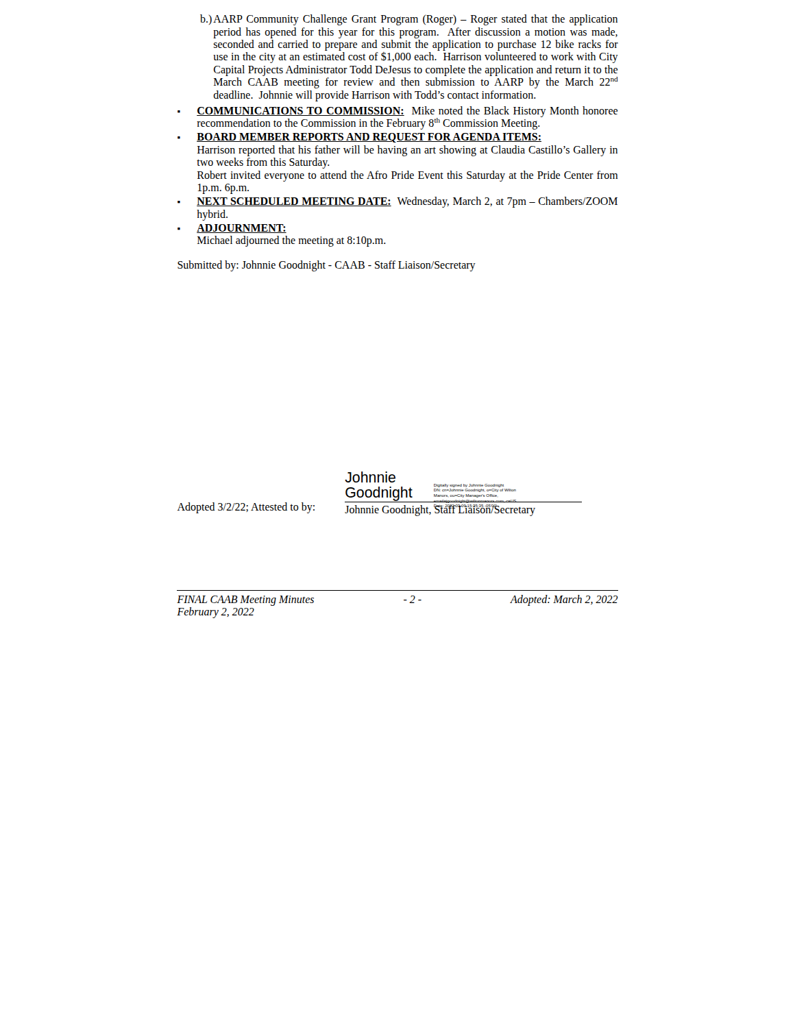b.)
AARP Community Challenge Grant Program (Roger) – Roger stated that the application period has opened for this year for this program. After discussion a motion was made, seconded and carried to prepare and submit the application to purchase 12 bike racks for use in the city at an estimated cost of $1,000 each. Harrison volunteered to work with City Capital Projects Administrator Todd DeJesus to complete the application and return it to the March CAAB meeting for review and then submission to AARP by the March 22nd deadline. Johnnie will provide Harrison with Todd’s contact information.
▪
COMMUNICATIONS TO COMMISSION: Mike noted the Black History Month honoree recommendation to the Commission in the February 8th Commission Meeting.
▪
BOARD MEMBER REPORTS AND REQUEST FOR AGENDA ITEMS:
Harrison reported that his father will be having an art showing at Claudia Castillo’s Gallery in two weeks from this Saturday.
Robert invited everyone to attend the Afro Pride Event this Saturday at the Pride Center from 1p.m. 6p.m.
▪
NEXT SCHEDULED MEETING DATE: Wednesday, March 2, at 7pm – Chambers/ZOOM hybrid.
▪
ADJOURNMENT:
Michael adjourned the meeting at 8:10p.m.
Submitted by: Johnnie Goodnight - CAAB - Staff Liaison/Secretary
Adopted 3/2/22; Attested to by:
Johnnie
Goodnight
Digitally signed by Johnnie Goodnight
DN: cn=Johnnie Goodnight, o=City of Wilton
Manors, ou=City Manager's Office,
email=jgoodnight@wiltonmanors.com, c=US
Date: 2022.03.09 15:35:35 -05'00'
Johnnie Goodnight, Staff Liaison/Secretary
FINAL CAAB Meeting Minutes
February 2, 2022
- 2 -
Adopted: March 2, 2022